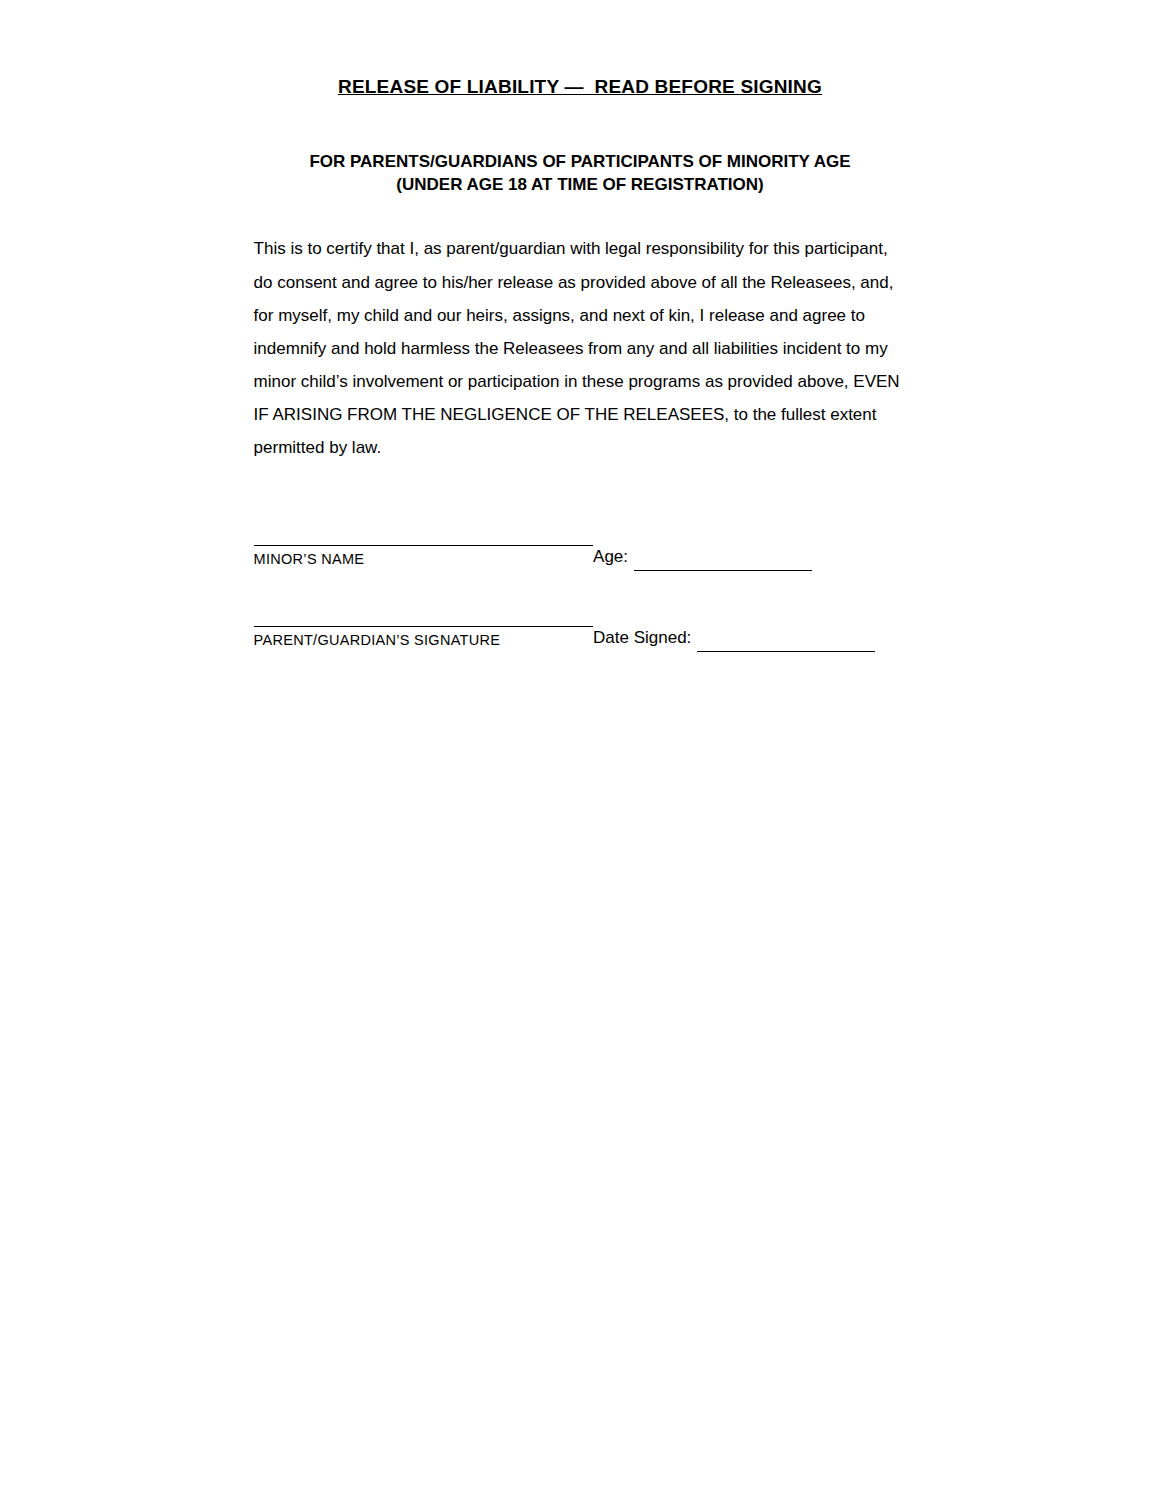RELEASE OF LIABILITY — READ BEFORE SIGNING
FOR PARENTS/GUARDIANS OF PARTICIPANTS OF MINORITY AGE
(UNDER AGE 18 AT TIME OF REGISTRATION)
This is to certify that I, as parent/guardian with legal responsibility for this participant, do consent and agree to his/her release as provided above of all the Releasees, and, for myself, my child and our heirs, assigns, and next of kin, I release and agree to indemnify and hold harmless the Releasees from any and all liabilities incident to my minor child’s involvement or participation in these programs as provided above, EVEN IF ARISING FROM THE NEGLIGENCE OF THE RELEASEES, to the fullest extent permitted by law.
| MINOR’S NAME | Age: |
| PARENT/GUARDIAN’S SIGNATURE | Date Signed: |